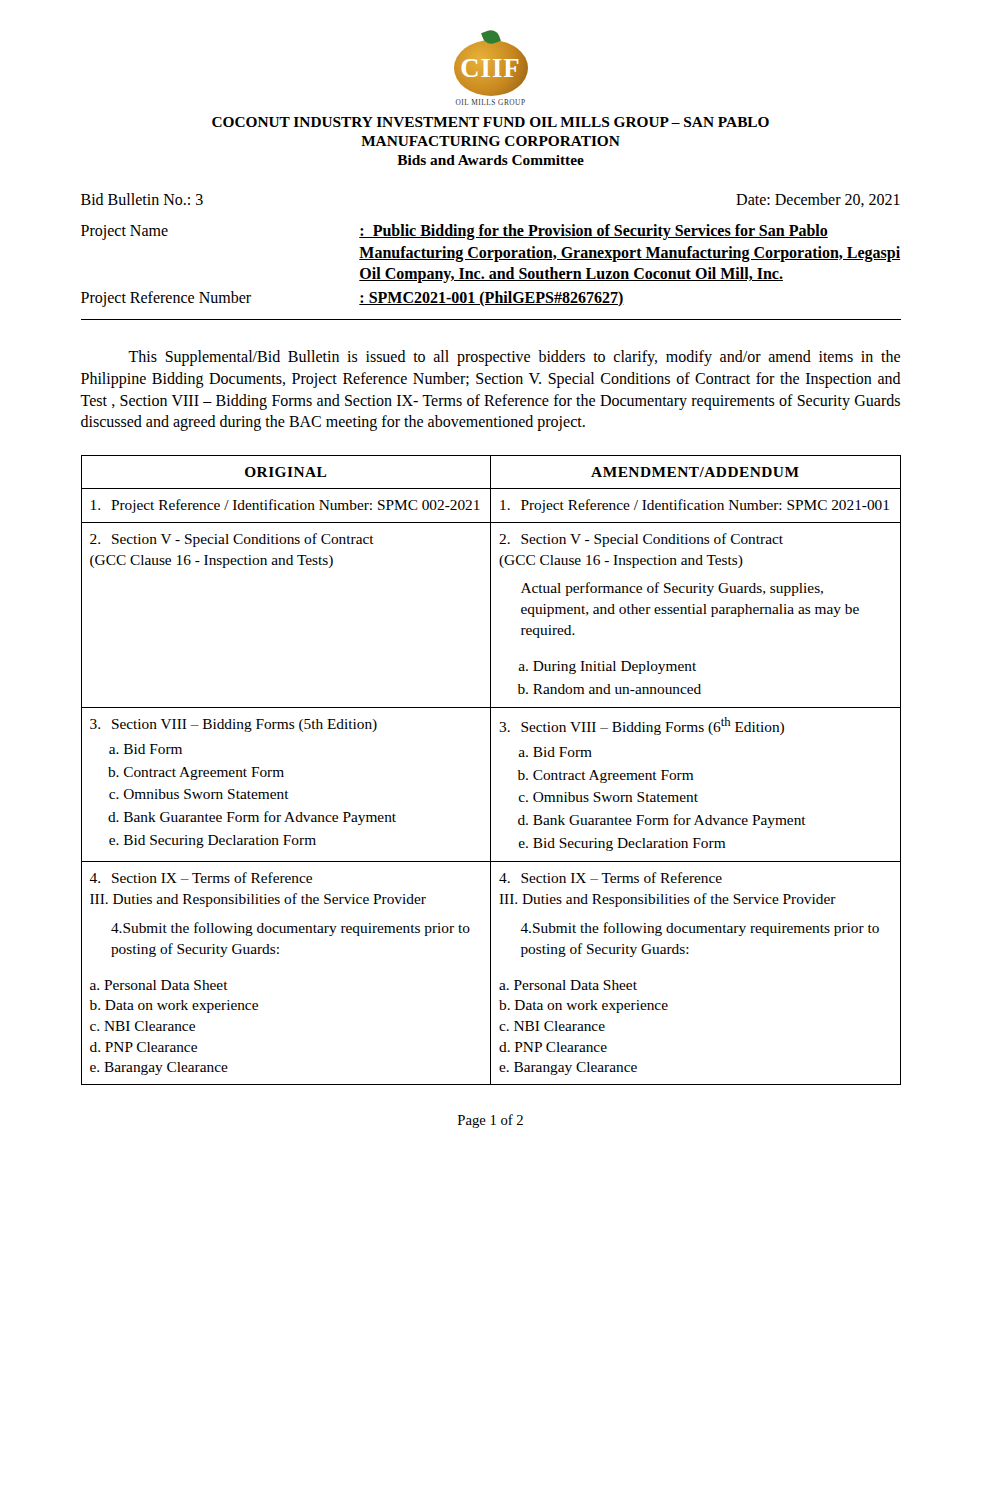CIIF
OIL MILLS GROUP
COCONUT INDUSTRY INVESTMENT FUND OIL MILLS GROUP – SAN PABLO
MANUFACTURING CORPORATION
Bids and Awards Committee
| Bid Bulletin No.: 3 | Date: December 20, 2021 |
| Project Name | : Public Bidding for the Provision of Security Services for San Pablo Manufacturing Corporation, Granexport Manufacturing Corporation, Legaspi Oil Company, Inc. and Southern Luzon Coconut Oil Mill, Inc. |
| Project Reference Number | : SPMC2021-001 (PhilGEPS#8267627) |
This Supplemental/Bid Bulletin is issued to all prospective bidders to clarify, modify and/or amend items in the Philippine Bidding Documents, Project Reference Number; Section V. Special Conditions of Contract for the Inspection and Test , Section VIII – Bidding Forms and Section IX- Terms of Reference for the Documentary requirements of Security Guards discussed and agreed during the BAC meeting for the abovementioned project.
| ORIGINAL | AMENDMENT/ADDENDUM |
| --- | --- |
| 1. Project Reference / Identification Number: SPMC 002-2021 | 1. Project Reference / Identification Number: SPMC 2021-001 |
| 2. Section V - Special Conditions of Contract (GCC Clause 16 - Inspection and Tests) | 2. Section V - Special Conditions of Contract (GCC Clause 16 - Inspection and Tests) Actual performance of Security Guards, supplies, equipment, and other essential paraphernalia as may be required. During Initial Deployment Random and un-announced |
| 3. Section VIII – Bidding Forms (5th Edition) Bid Form Contract Agreement Form Omnibus Sworn Statement Bank Guarantee Form for Advance Payment Bid Securing Declaration Form | 3. Section VIII – Bidding Forms (6 th Edition) Bid Form Contract Agreement Form Omnibus Sworn Statement Bank Guarantee Form for Advance Payment Bid Securing Declaration Form |
| 4. Section IX – Terms of Reference III. Duties and Responsibilities of the Service Provider 4.Submit the following documentary requirements prior to posting of Security Guards: a. Personal Data Sheet b. Data on work experience c. NBI Clearance d. PNP Clearance e. Barangay Clearance | 4. Section IX – Terms of Reference III. Duties and Responsibilities of the Service Provider 4.Submit the following documentary requirements prior to posting of Security Guards: a. Personal Data Sheet b. Data on work experience c. NBI Clearance d. PNP Clearance e. Barangay Clearance |
Page 1 of 2